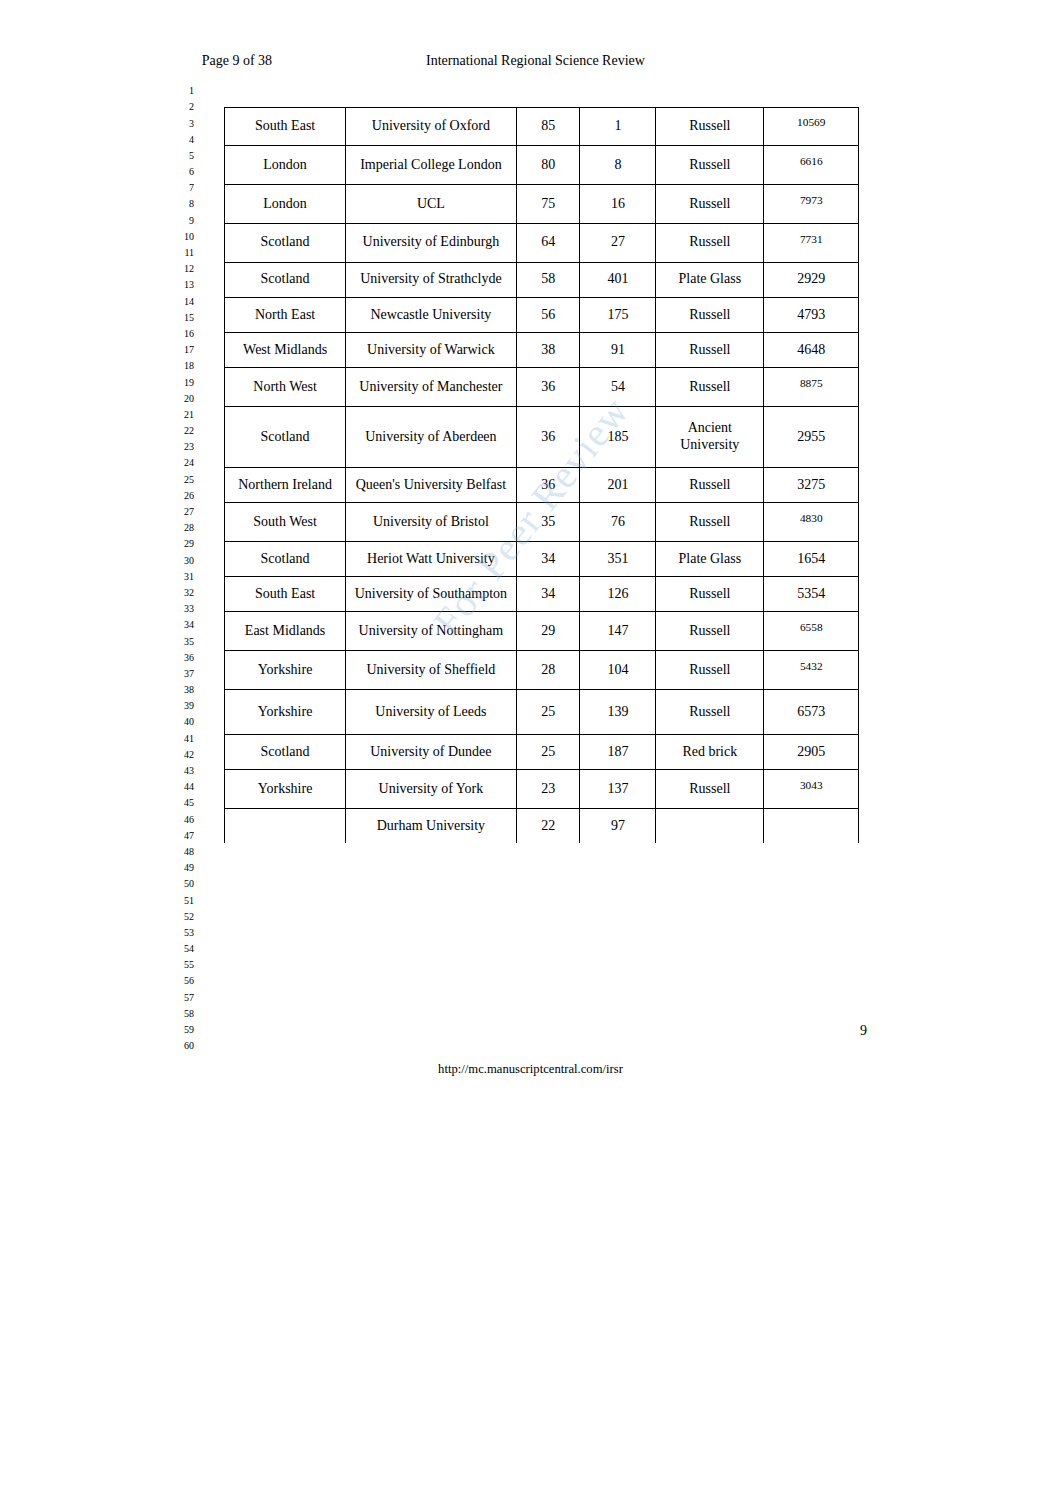Page 9 of 38
International Regional Science Review
12345 678910 1112131415 1617181920 2122232425 2627282930 3132333435 3637383940 4142434445 4647484950 5152535455 5657585960
For Peer Review
| South East | University of Oxford | 85 | 1 | Russell | 10569 |
| London | Imperial College London | 80 | 8 | Russell | 6616 |
| London | UCL | 75 | 16 | Russell | 7973 |
| Scotland | University of Edinburgh | 64 | 27 | Russell | 7731 |
| Scotland | University of Strathclyde | 58 | 401 | Plate Glass | 2929 |
| North East | Newcastle University | 56 | 175 | Russell | 4793 |
| West Midlands | University of Warwick | 38 | 91 | Russell | 4648 |
| North West | University of Manchester | 36 | 54 | Russell | 8875 |
| Scotland | University of Aberdeen | 36 | 185 | Ancient University | 2955 |
| Northern Ireland | Queen's University Belfast | 36 | 201 | Russell | 3275 |
| South West | University of Bristol | 35 | 76 | Russell | 4830 |
| Scotland | Heriot Watt University | 34 | 351 | Plate Glass | 1654 |
| South East | University of Southampton | 34 | 126 | Russell | 5354 |
| East Midlands | University of Nottingham | 29 | 147 | Russell | 6558 |
| Yorkshire | University of Sheffield | 28 | 104 | Russell | 5432 |
| Yorkshire | University of Leeds | 25 | 139 | Russell | 6573 |
| Scotland | University of Dundee | 25 | 187 | Red brick | 2905 |
| Yorkshire | University of York | 23 | 137 | Russell | 3043 |
| | Durham University | 22 | 97 | | |
9
http://mc.manuscriptcentral.com/irsr